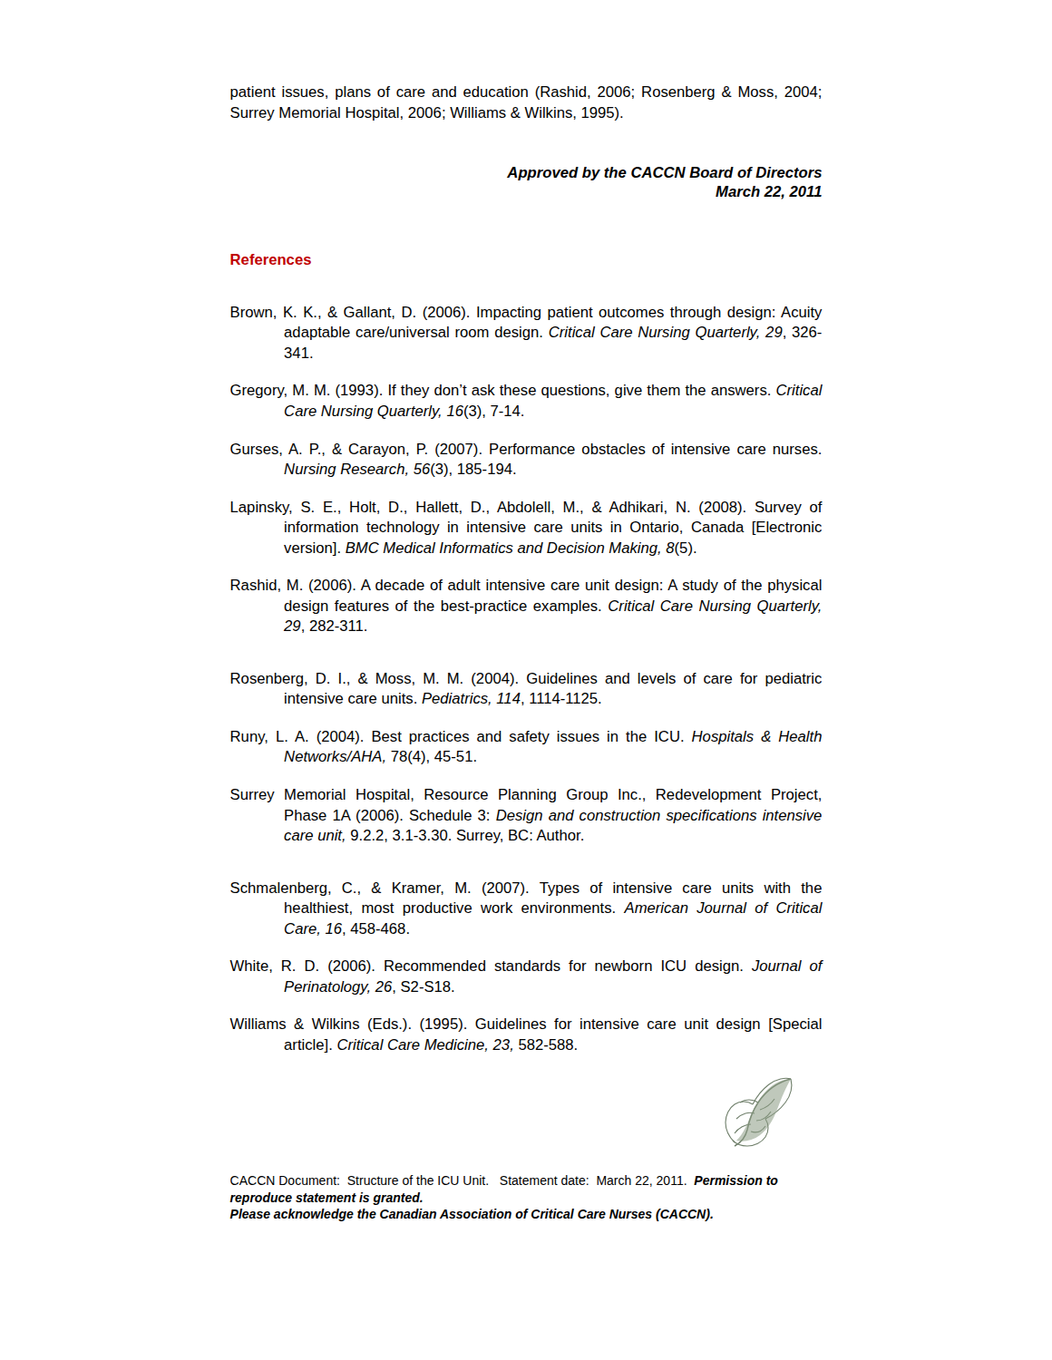patient issues, plans of care and education (Rashid, 2006; Rosenberg & Moss, 2004; Surrey Memorial Hospital, 2006; Williams & Wilkins, 1995).
Approved by the CACCN Board of Directors
March 22, 2011
References
Brown, K. K., & Gallant, D. (2006). Impacting patient outcomes through design: Acuity adaptable care/universal room design. Critical Care Nursing Quarterly, 29, 326-341.
Gregory, M. M. (1993). If they don’t ask these questions, give them the answers. Critical Care Nursing Quarterly, 16(3), 7-14.
Gurses, A. P., & Carayon, P. (2007). Performance obstacles of intensive care nurses. Nursing Research, 56(3), 185-194.
Lapinsky, S. E., Holt, D., Hallett, D., Abdolell, M., & Adhikari, N. (2008). Survey of information technology in intensive care units in Ontario, Canada [Electronic version]. BMC Medical Informatics and Decision Making, 8(5).
Rashid, M. (2006). A decade of adult intensive care unit design: A study of the physical design features of the best-practice examples. Critical Care Nursing Quarterly, 29, 282-311.
Rosenberg, D. I., & Moss, M. M. (2004). Guidelines and levels of care for pediatric intensive care units. Pediatrics, 114, 1114-1125.
Runy, L. A. (2004). Best practices and safety issues in the ICU. Hospitals & Health Networks/AHA, 78(4), 45-51.
Surrey Memorial Hospital, Resource Planning Group Inc., Redevelopment Project, Phase 1A (2006). Schedule 3: Design and construction specifications intensive care unit, 9.2.2, 3.1-3.30. Surrey, BC: Author.
Schmalenberg, C., & Kramer, M. (2007). Types of intensive care units with the healthiest, most productive work environments. American Journal of Critical Care, 16, 458-468.
White, R. D. (2006). Recommended standards for newborn ICU design. Journal of Perinatology, 26, S2-S18.
Williams & Wilkins (Eds.). (1995). Guidelines for intensive care unit design [Special article]. Critical Care Medicine, 23, 582-588.
CACCN Document: Structure of the ICU Unit. Statement date: March 22, 2011. Permission to reproduce statement is granted.
Please acknowledge the Canadian Association of Critical Care Nurses (CACCN).